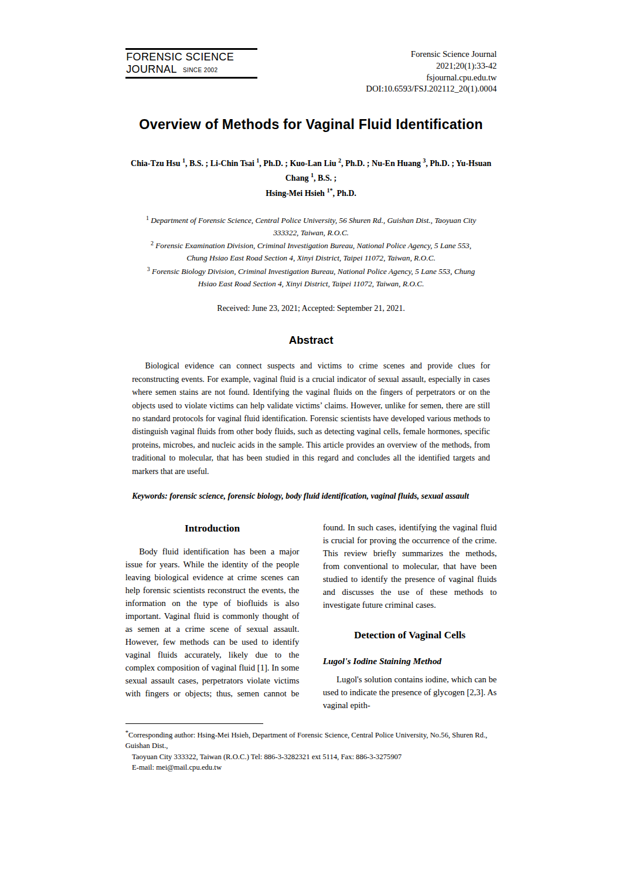FORENSIC SCIENCE
JOURNAL SINCE 2002
Forensic Science Journal
2021;20(1):33-42
fsjournal.cpu.edu.tw
DOI:10.6593/FSJ.202112_20(1).0004
Overview of Methods for Vaginal Fluid Identification
Chia-Tzu Hsu 1, B.S. ; Li-Chin Tsai 1, Ph.D. ; Kuo-Lan Liu 2, Ph.D. ; Nu-En Huang 3, Ph.D. ; Yu-Hsuan Chang 1, B.S. ;
Hsing-Mei Hsieh 1*, Ph.D.
1 Department of Forensic Science, Central Police University, 56 Shuren Rd., Guishan Dist., Taoyuan City 333322, Taiwan, R.O.C.
2 Forensic Examination Division, Criminal Investigation Bureau, National Police Agency, 5 Lane 553, Chung Hsiao East Road Section 4, Xinyi District, Taipei 11072, Taiwan, R.O.C.
3 Forensic Biology Division, Criminal Investigation Bureau, National Police Agency, 5 Lane 553, Chung Hsiao East Road Section 4, Xinyi District, Taipei 11072, Taiwan, R.O.C.
Received: June 23, 2021; Accepted: September 21, 2021.
Abstract
Biological evidence can connect suspects and victims to crime scenes and provide clues for reconstructing events. For example, vaginal fluid is a crucial indicator of sexual assault, especially in cases where semen stains are not found. Identifying the vaginal fluids on the fingers of perpetrators or on the objects used to violate victims can help validate victims’ claims. However, unlike for semen, there are still no standard protocols for vaginal fluid identification. Forensic scientists have developed various methods to distinguish vaginal fluids from other body fluids, such as detecting vaginal cells, female hormones, specific proteins, microbes, and nucleic acids in the sample. This article provides an overview of the methods, from traditional to molecular, that has been studied in this regard and concludes all the identified targets and markers that are useful.
Keywords: forensic science, forensic biology, body fluid identification, vaginal fluids, sexual assault
Introduction
Body fluid identification has been a major issue for years. While the identity of the people leaving biological evidence at crime scenes can help forensic scientists reconstruct the events, the information on the type of biofluids is also important. Vaginal fluid is commonly thought of as semen at a crime scene of sexual assault. However, few methods can be used to identify vaginal fluids accurately, likely due to the complex composition of vaginal fluid [1]. In some sexual assault cases, perpetrators violate victims with fingers or objects; thus, semen cannot be found. In such cases, identifying the vaginal fluid is crucial for proving the occurrence of the crime. This review briefly summarizes the methods, from conventional to molecular, that have been studied to identify the presence of vaginal fluids and discusses the use of these methods to investigate future criminal cases.
Detection of Vaginal Cells
Lugol's Iodine Staining Method
Lugol's solution contains iodine, which can be used to indicate the presence of glycogen [2,3]. As vaginal epith-
*Corresponding author: Hsing-Mei Hsieh, Department of Forensic Science, Central Police University, No.56, Shuren Rd., Guishan Dist.,
Taoyuan City 333322, Taiwan (R.O.C.) Tel: 886-3-3282321 ext 5114, Fax: 886-3-3275907
E-mail: mei@mail.cpu.edu.tw